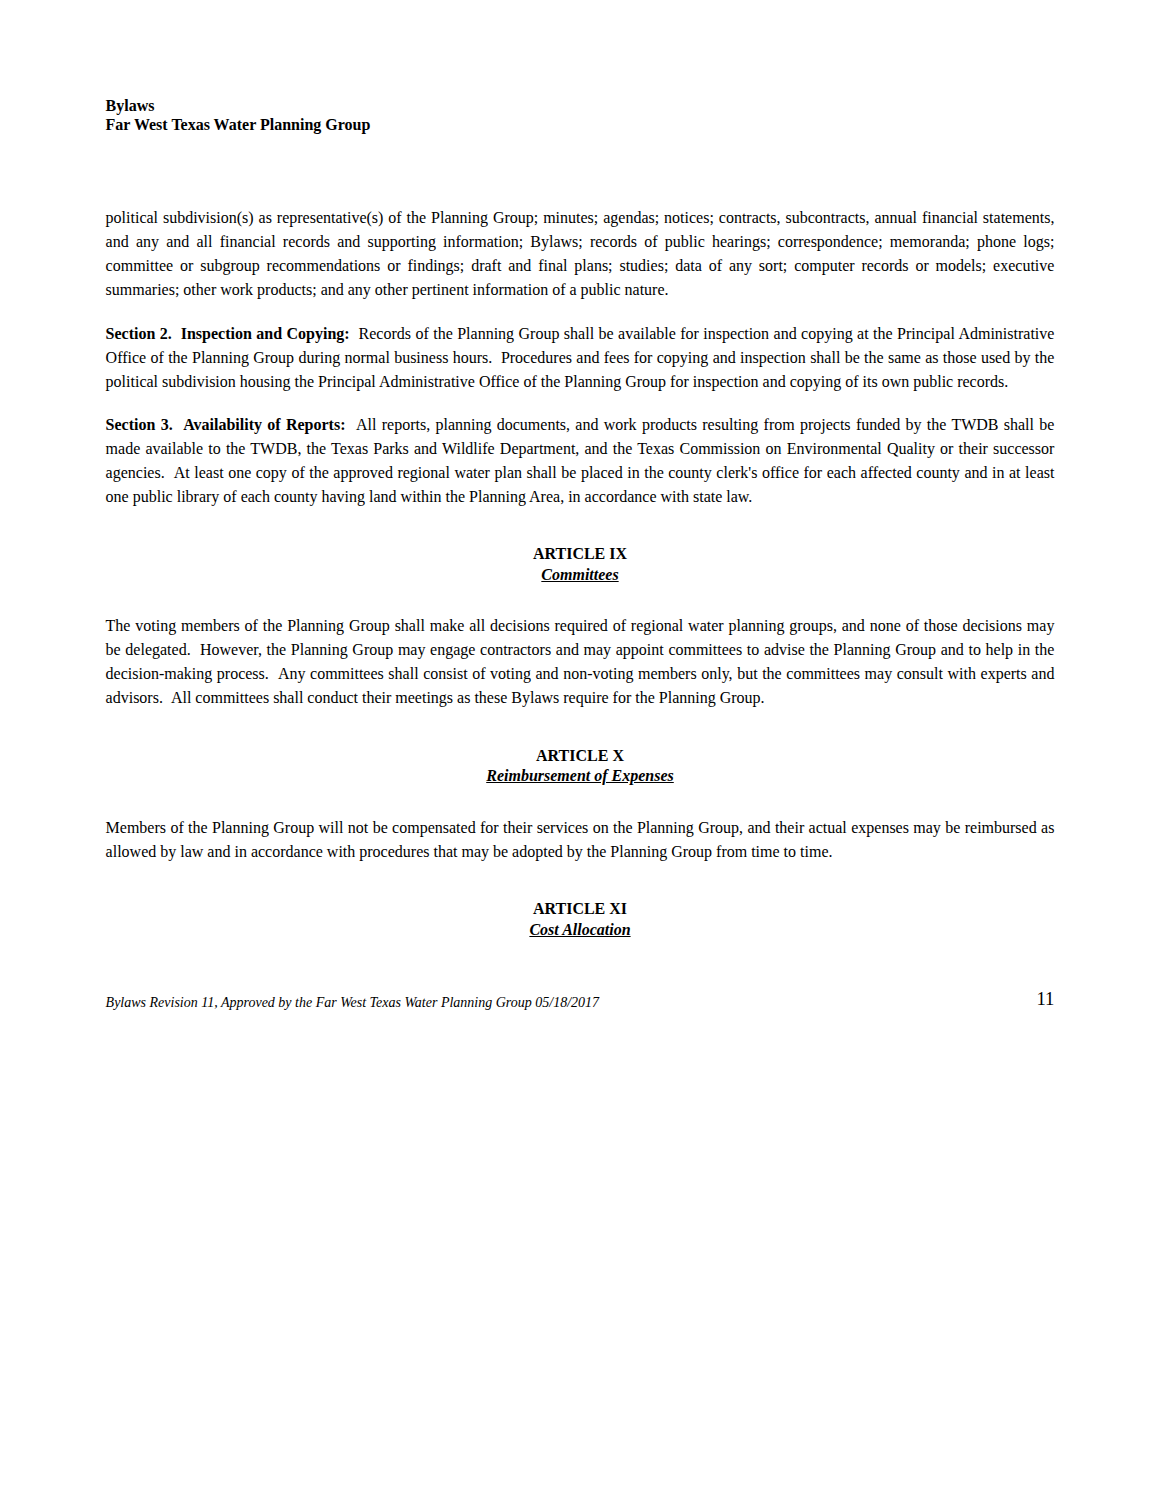Bylaws
Far West Texas Water Planning Group
political subdivision(s) as representative(s) of the Planning Group; minutes; agendas; notices; contracts, subcontracts, annual financial statements, and any and all financial records and supporting information; Bylaws; records of public hearings; correspondence; memoranda; phone logs; committee or subgroup recommendations or findings; draft and final plans; studies; data of any sort; computer records or models; executive summaries; other work products; and any other pertinent information of a public nature.
Section 2. Inspection and Copying: Records of the Planning Group shall be available for inspection and copying at the Principal Administrative Office of the Planning Group during normal business hours. Procedures and fees for copying and inspection shall be the same as those used by the political subdivision housing the Principal Administrative Office of the Planning Group for inspection and copying of its own public records.
Section 3. Availability of Reports: All reports, planning documents, and work products resulting from projects funded by the TWDB shall be made available to the TWDB, the Texas Parks and Wildlife Department, and the Texas Commission on Environmental Quality or their successor agencies. At least one copy of the approved regional water plan shall be placed in the county clerk's office for each affected county and in at least one public library of each county having land within the Planning Area, in accordance with state law.
ARTICLE IXCommittees
The voting members of the Planning Group shall make all decisions required of regional water planning groups, and none of those decisions may be delegated. However, the Planning Group may engage contractors and may appoint committees to advise the Planning Group and to help in the decision-making process. Any committees shall consist of voting and non-voting members only, but the committees may consult with experts and advisors. All committees shall conduct their meetings as these Bylaws require for the Planning Group.
ARTICLE XReimbursement of Expenses
Members of the Planning Group will not be compensated for their services on the Planning Group, and their actual expenses may be reimbursed as allowed by law and in accordance with procedures that may be adopted by the Planning Group from time to time.
ARTICLE XICost Allocation
Bylaws Revision 11, Approved by the Far West Texas Water Planning Group 05/18/2017 11